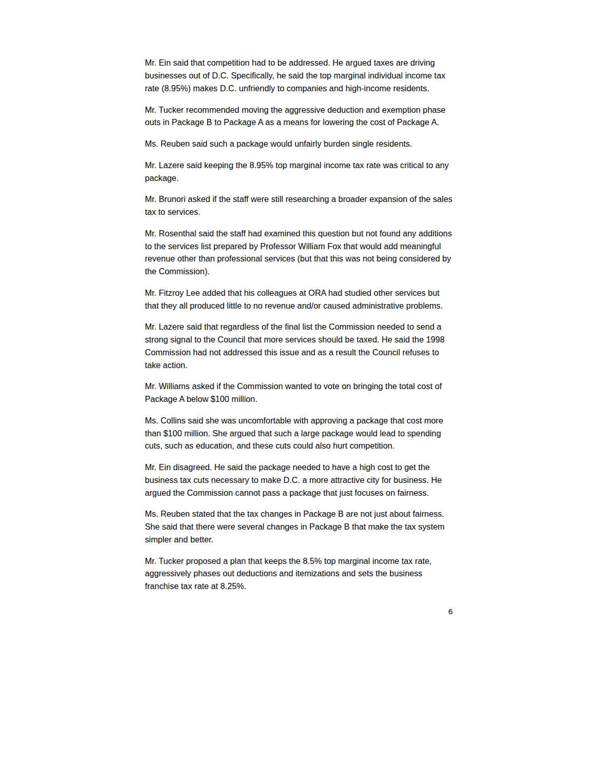Mr. Ein said that competition had to be addressed. He argued taxes are driving businesses out of D.C. Specifically, he said the top marginal individual income tax rate (8.95%) makes D.C. unfriendly to companies and high-income residents.
Mr. Tucker recommended moving the aggressive deduction and exemption phase outs in Package B to Package A as a means for lowering the cost of Package A.
Ms. Reuben said such a package would unfairly burden single residents.
Mr. Lazere said keeping the 8.95% top marginal income tax rate was critical to any package.
Mr. Brunori asked if the staff were still researching a broader expansion of the sales tax to services.
Mr. Rosenthal said the staff had examined this question but not found any additions to the services list prepared by Professor William Fox that would add meaningful revenue other than professional services (but that this was not being considered by the Commission).
Mr. Fitzroy Lee added that his colleagues at ORA had studied other services but that they all produced little to no revenue and/or caused administrative problems.
Mr. Lazere said that regardless of the final list the Commission needed to send a strong signal to the Council that more services should be taxed. He said the 1998 Commission had not addressed this issue and as a result the Council refuses to take action.
Mr. Williams asked if the Commission wanted to vote on bringing the total cost of Package A below $100 million.
Ms. Collins said she was uncomfortable with approving a package that cost more than $100 million. She argued that such a large package would lead to spending cuts, such as education, and these cuts could also hurt competition.
Mr. Ein disagreed. He said the package needed to have a high cost to get the business tax cuts necessary to make D.C. a more attractive city for business. He argued the Commission cannot pass a package that just focuses on fairness.
Ms. Reuben stated that the tax changes in Package B are not just about fairness. She said that there were several changes in Package B that make the tax system simpler and better.
Mr. Tucker proposed a plan that keeps the 8.5% top marginal income tax rate, aggressively phases out deductions and itemizations and sets the business franchise tax rate at 8.25%.
6